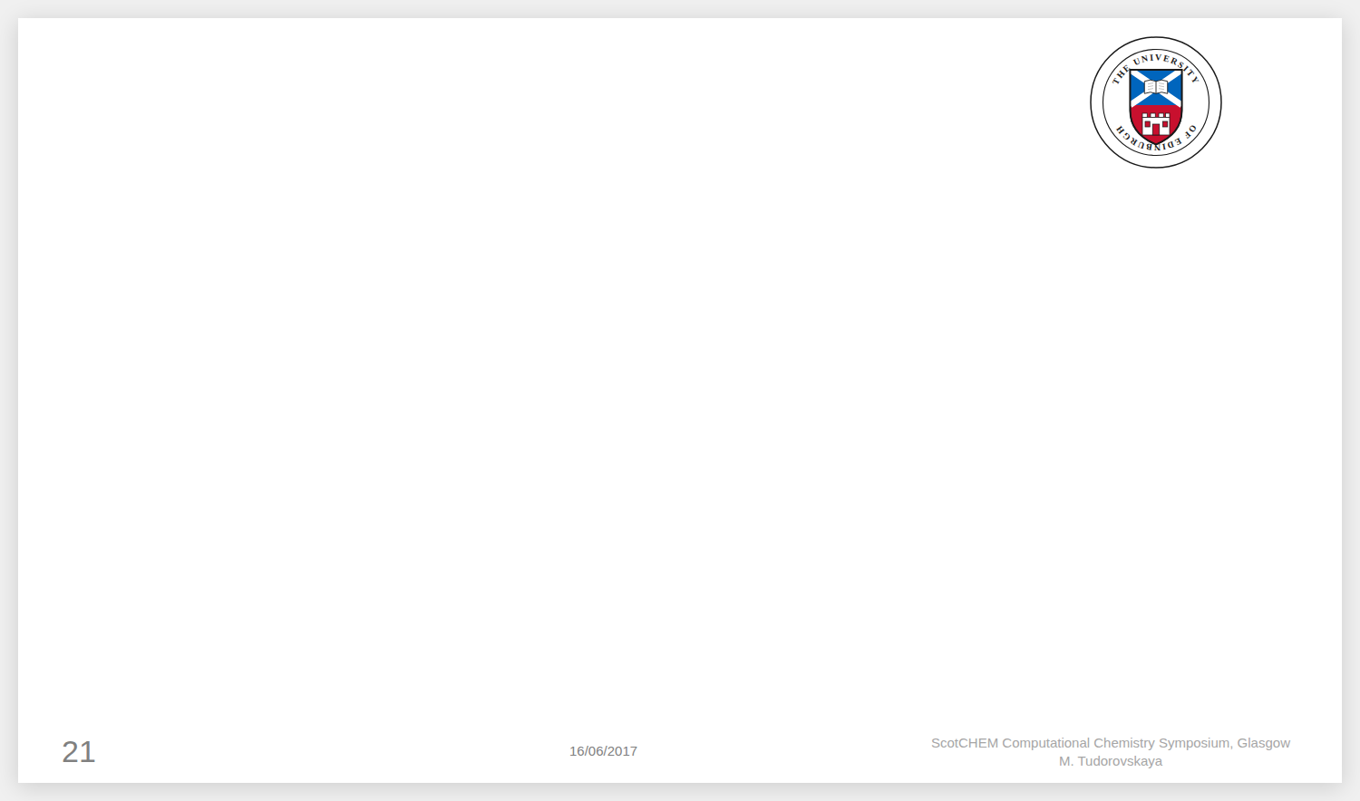The University of Edinburgh THE UNIVERSITY OF EDINBURGH
21
16/06/2017
ScotCHEM Computational Chemistry Symposium, Glasgow M. Tudorovskaya